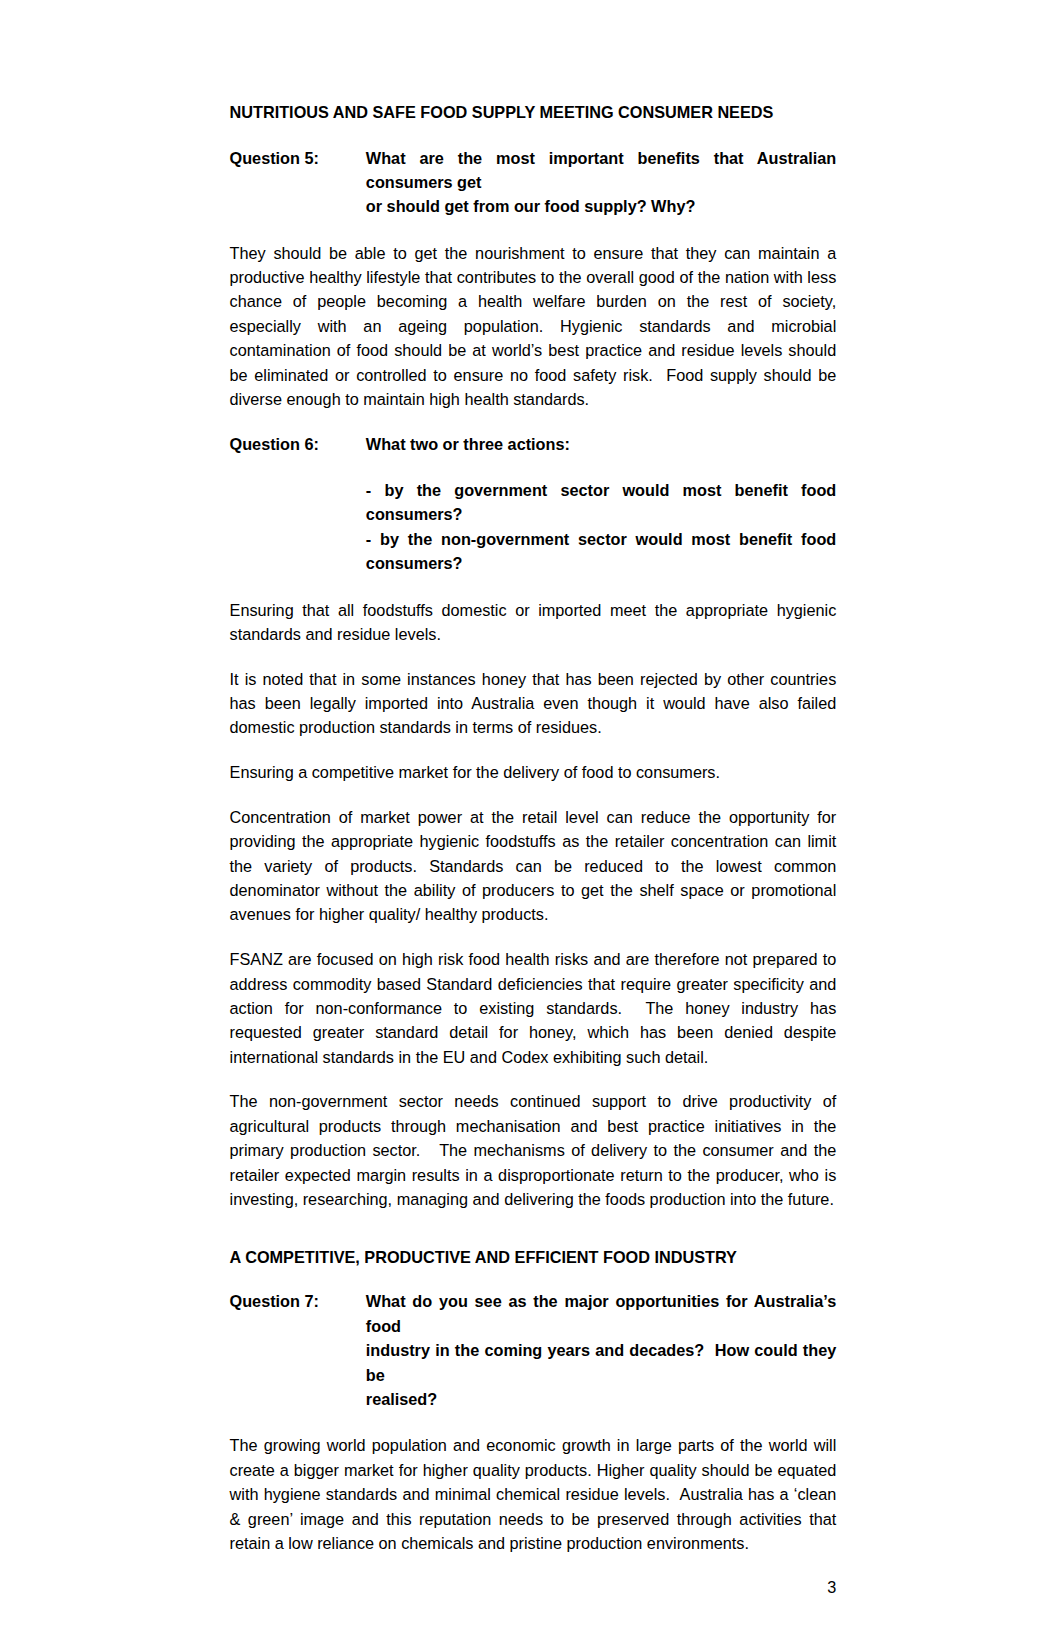NUTRITIOUS AND SAFE FOOD SUPPLY MEETING CONSUMER NEEDS
| Question 5: | What are the most important benefits that Australian consumers get or should get from our food supply? Why? |
They should be able to get the nourishment to ensure that they can maintain a productive healthy lifestyle that contributes to the overall good of the nation with less chance of people becoming a health welfare burden on the rest of society, especially with an ageing population. Hygienic standards and microbial contamination of food should be at world’s best practice and residue levels should be eliminated or controlled to ensure no food safety risk. Food supply should be diverse enough to maintain high health standards.
| Question 6: | What two or three actions: |
- by the government sector would most benefit food consumers?
- by the non-government sector would most benefit food consumers?
Ensuring that all foodstuffs domestic or imported meet the appropriate hygienic standards and residue levels.
It is noted that in some instances honey that has been rejected by other countries has been legally imported into Australia even though it would have also failed domestic production standards in terms of residues.
Ensuring a competitive market for the delivery of food to consumers.
Concentration of market power at the retail level can reduce the opportunity for providing the appropriate hygienic foodstuffs as the retailer concentration can limit the variety of products. Standards can be reduced to the lowest common denominator without the ability of producers to get the shelf space or promotional avenues for higher quality/ healthy products.
FSANZ are focused on high risk food health risks and are therefore not prepared to address commodity based Standard deficiencies that require greater specificity and action for non-conformance to existing standards. The honey industry has requested greater standard detail for honey, which has been denied despite international standards in the EU and Codex exhibiting such detail.
The non-government sector needs continued support to drive productivity of agricultural products through mechanisation and best practice initiatives in the primary production sector. The mechanisms of delivery to the consumer and the retailer expected margin results in a disproportionate return to the producer, who is investing, researching, managing and delivering the foods production into the future.
A COMPETITIVE, PRODUCTIVE AND EFFICIENT FOOD INDUSTRY
| Question 7: | What do you see as the major opportunities for Australia’s food industry in the coming years and decades? How could they be realised? |
The growing world population and economic growth in large parts of the world will create a bigger market for higher quality products. Higher quality should be equated with hygiene standards and minimal chemical residue levels. Australia has a ‘clean & green’ image and this reputation needs to be preserved through activities that retain a low reliance on chemicals and pristine production environments.
3